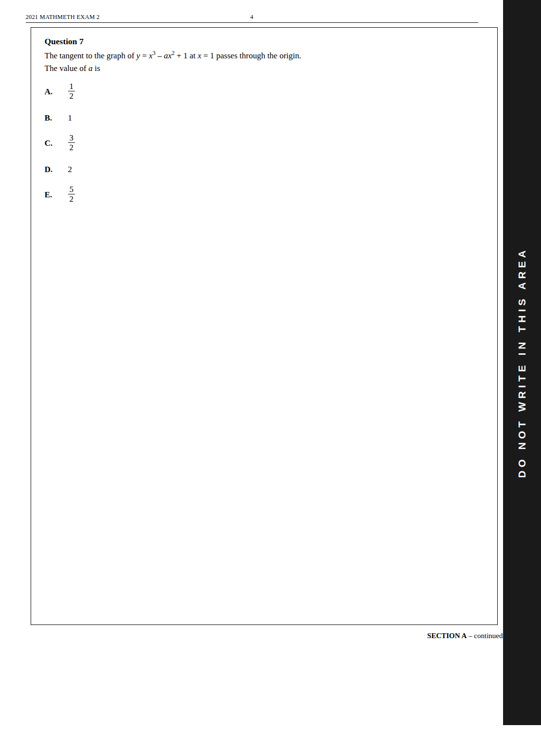2021 MATHMETH EXAM 2 4
Question 7
The tangent to the graph of y = x3 – ax2 + 1 at x = 1 passes through the origin.
The value of a is
A. 12
B. 1
C. 32
D. 2
E. 52
SECTION A – continued
DO NOT WRITE IN THIS AREA